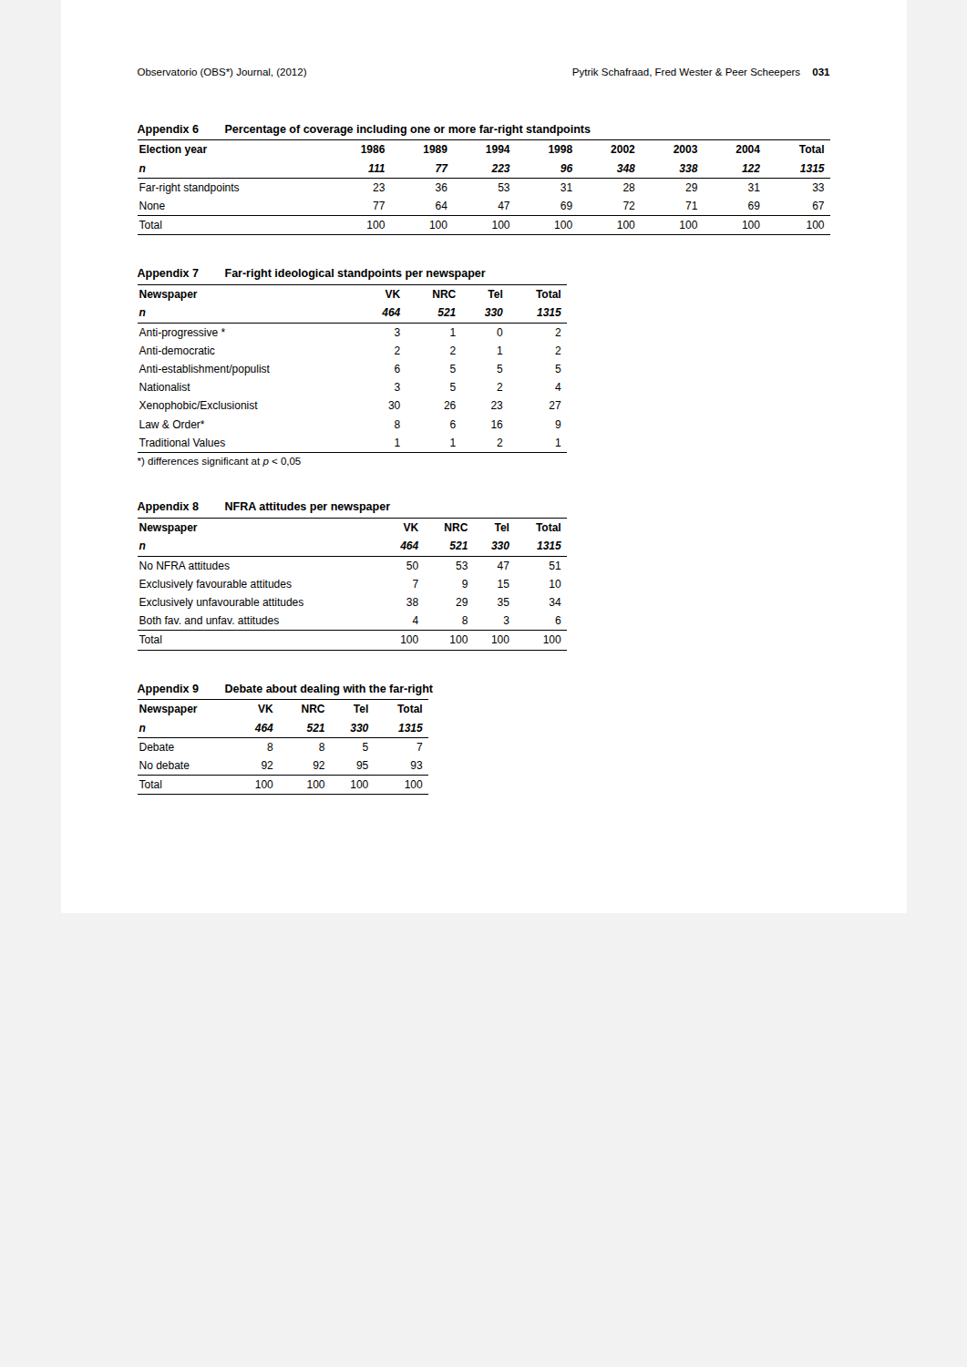Observatorio (OBS*) Journal, (2012)
Pytrik Schafraad, Fred Wester & Peer Scheepers 031
Appendix 6 Percentage of coverage including one or more far-right standpoints
| Election year | 1986 | 1989 | 1994 | 1998 | 2002 | 2003 | 2004 | Total |
| --- | --- | --- | --- | --- | --- | --- | --- | --- |
| n | 111 | 77 | 223 | 96 | 348 | 338 | 122 | 1315 |
| Far-right standpoints | 23 | 36 | 53 | 31 | 28 | 29 | 31 | 33 |
| None | 77 | 64 | 47 | 69 | 72 | 71 | 69 | 67 |
| Total | 100 | 100 | 100 | 100 | 100 | 100 | 100 | 100 |
Appendix 7 Far-right ideological standpoints per newspaper
| Newspaper | VK | NRC | Tel | Total |
| --- | --- | --- | --- | --- |
| n | 464 | 521 | 330 | 1315 |
| Anti-progressive * | 3 | 1 | 0 | 2 |
| Anti-democratic | 2 | 2 | 1 | 2 |
| Anti-establishment/populist | 6 | 5 | 5 | 5 |
| Nationalist | 3 | 5 | 2 | 4 |
| Xenophobic/Exclusionist | 30 | 26 | 23 | 27 |
| Law & Order* | 8 | 6 | 16 | 9 |
| Traditional Values | 1 | 1 | 2 | 1 |
*) differences significant at p < 0,05
Appendix 8 NFRA attitudes per newspaper
| Newspaper | VK | NRC | Tel | Total |
| --- | --- | --- | --- | --- |
| n | 464 | 521 | 330 | 1315 |
| No NFRA attitudes | 50 | 53 | 47 | 51 |
| Exclusively favourable attitudes | 7 | 9 | 15 | 10 |
| Exclusively unfavourable attitudes | 38 | 29 | 35 | 34 |
| Both fav. and unfav. attitudes | 4 | 8 | 3 | 6 |
| Total | 100 | 100 | 100 | 100 |
Appendix 9 Debate about dealing with the far-right
| Newspaper | VK | NRC | Tel | Total |
| --- | --- | --- | --- | --- |
| n | 464 | 521 | 330 | 1315 |
| Debate | 8 | 8 | 5 | 7 |
| No debate | 92 | 92 | 95 | 93 |
| Total | 100 | 100 | 100 | 100 |